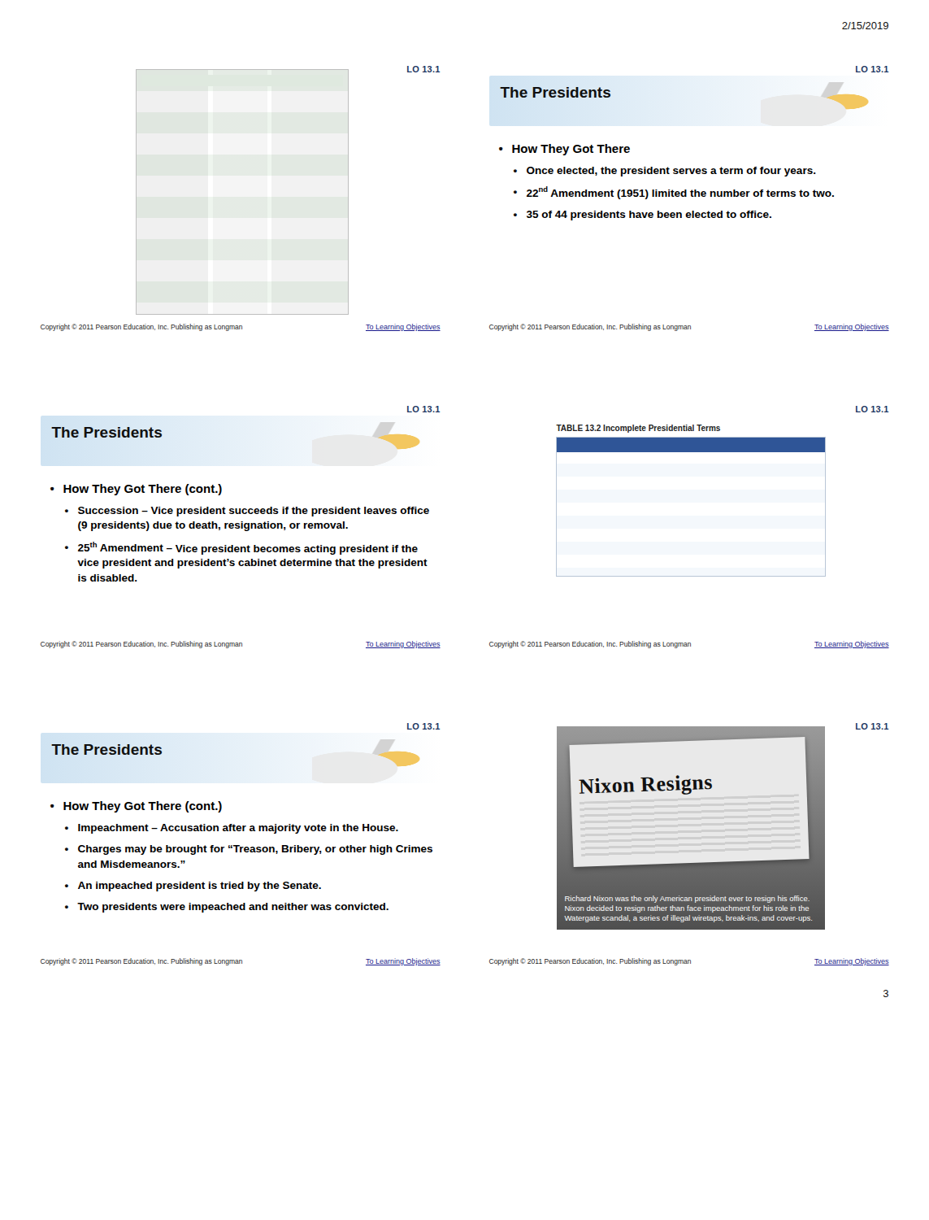2/15/2019
LO 13.1
Copyright © 2011 Pearson Education, Inc. Publishing as Longman To Learning Objectives
LO 13.1
The Presidents
How They Got There
Once elected, the president serves a term of four years.
22nd Amendment (1951) limited the number of terms to two.
35 of 44 presidents have been elected to office.
Copyright © 2011 Pearson Education, Inc. Publishing as Longman To Learning Objectives
LO 13.1
The Presidents
How They Got There (cont.)
Succession – Vice president succeeds if the president leaves office (9 presidents) due to death, resignation, or removal.
25th Amendment – Vice president becomes acting president if the vice president and president’s cabinet determine that the president is disabled.
Copyright © 2011 Pearson Education, Inc. Publishing as Longman To Learning Objectives
LO 13.1
TABLE 13.2 Incomplete Presidential Terms
Copyright © 2011 Pearson Education, Inc. Publishing as Longman To Learning Objectives
LO 13.1
The Presidents
How They Got There (cont.)
Impeachment – Accusation after a majority vote in the House.
Charges may be brought for “Treason, Bribery, or other high Crimes and Misdemeanors.”
An impeached president is tried by the Senate.
Two presidents were impeached and neither was convicted.
Copyright © 2011 Pearson Education, Inc. Publishing as Longman To Learning Objectives
LO 13.1
Richard Nixon was the only American president ever to resign his office. Nixon decided to resign rather than face impeachment for his role in the Watergate scandal, a series of illegal wiretaps, break-ins, and cover-ups.
Copyright © 2011 Pearson Education, Inc. Publishing as Longman To Learning Objectives
3